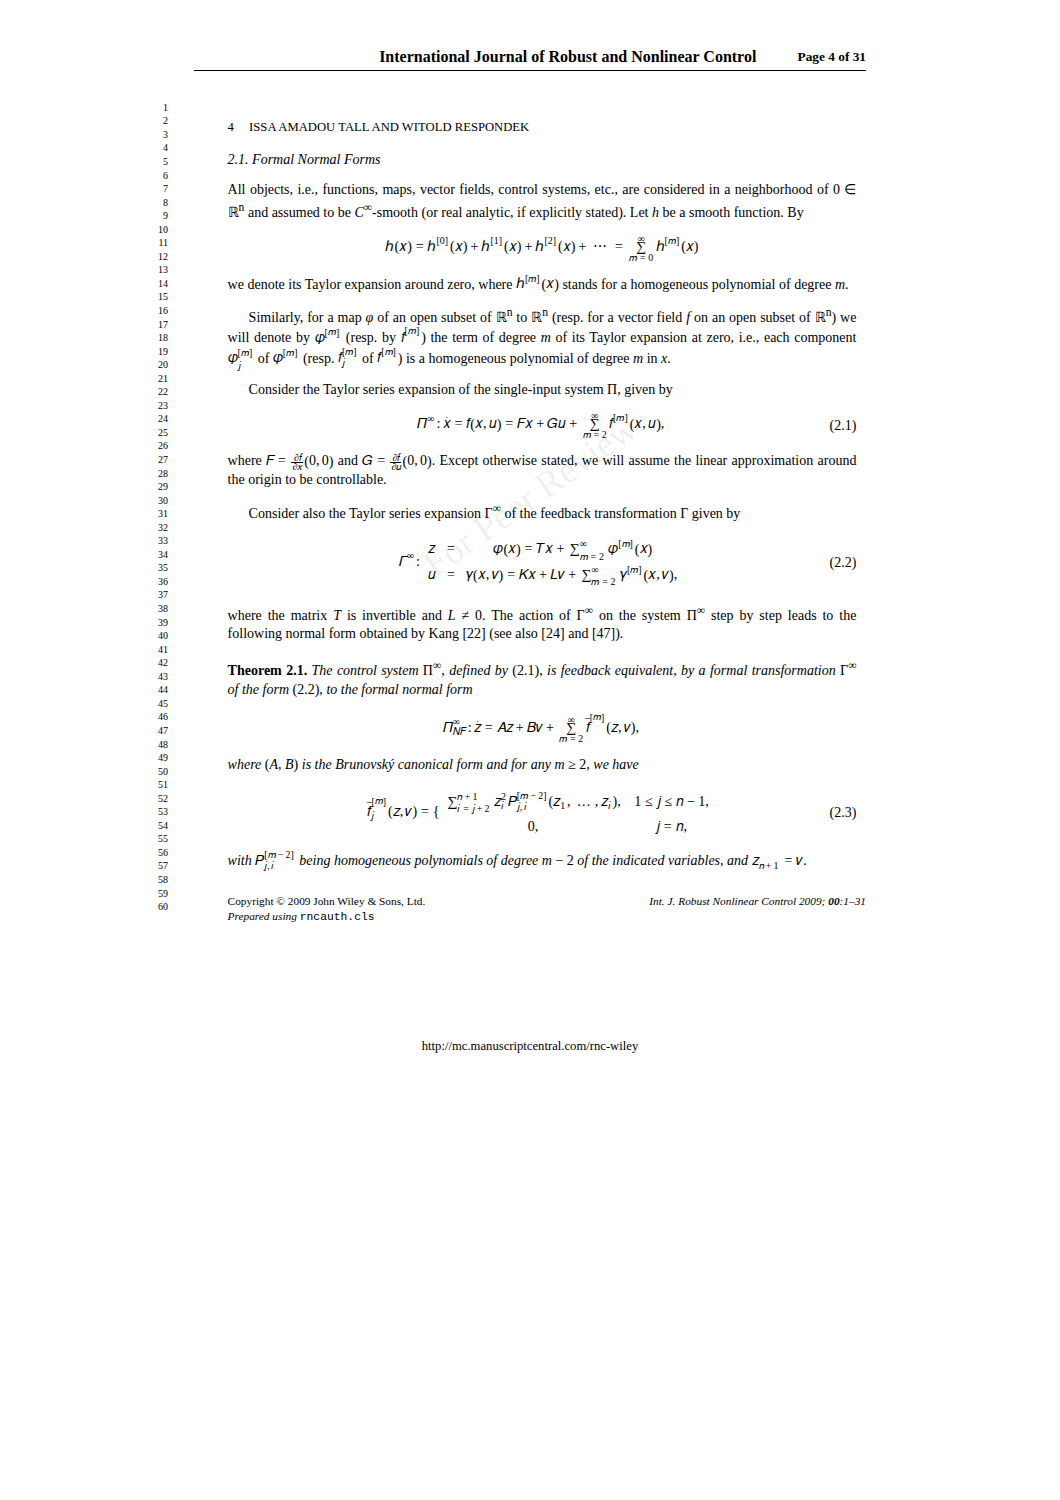International Journal of Robust and Nonlinear Control Page 4 of 31
1
2
3
4
5
6
7
8
9
10
11
12
13
14
15
16
17
18
19
20
21
22
23
24
25
26
27
28
29
30
31
32
33
34
35
36
37
38
39
40
41
42
43
44
45
46
47
48
49
50
51
52
53
54
55
56
57
58
59
60
For Peer Review
4 ISSA AMADOU TALL AND WITOLD RESPONDEK
2.1. Formal Normal Forms
All objects, i.e., functions, maps, vector fields, control systems, etc., are considered in a neighborhood of 0 ∈ ℝn and assumed to be C∞-smooth (or real analytic, if explicitly stated). Let h be a smooth function. By
h(x) = h[0](x) + h[1](x) + h[2](x) +⋯= ∑ m=0 ∞ h[m](x)
we denote its Taylor expansion around zero, where h[m](x) stands for a homogeneous polynomial of degree m.
Similarly, for a map φ of an open subset of ℝn to ℝn (resp. for a vector field f on an open subset of ℝn) we will denote by φ[m] (resp. by f[m]) the term of degree m of its Taylor expansion at zero, i.e., each component φj[m] of φ[m] (resp. fj[m] of f[m]) is a homogeneous polynomial of degree m in x.
Consider the Taylor series expansion of the single-input system Π, given by
Π∞ : ẋ = f(x,u) = Fx+Gu+ ∑ m=2 ∞ f[m](x,u), (2.1)
where F=∂f∂x(0,0) and G=∂f∂u(0,0). Except otherwise stated, we will assume the linear approximation around the origin to be controllable.
Consider also the Taylor series expansion Γ∞ of the feedback transformation Γ given by
Γ∞ : z = φ(x)=Tx+ ∑m=2∞ φ[m](x) u = γ(x,v)=Kx+Lv+ ∑m=2∞ γ[m](x,v), (2.2)
where the matrix T is invertible and L ≠ 0. The action of Γ∞ on the system Π∞ step by step leads to the following normal form obtained by Kang [22] (see also [24] and [47]).
Theorem 2.1. The control system Π∞, defined by (2.1), is feedback equivalent, by a formal transformation Γ∞ of the form (2.2), to the formal normal form
ΠNF∞ : ż = Az+Bv+ ∑m=2∞ f̅[m] (z,v),
where (A, B) is the Brunovský canonical form and for any m ≥ 2, we have
f̅j[m] (z,v) = { ∑i=j+2n+1 zi2 Pj,i[m−2] (z1,…,zi), 1≤j≤n−1, 0, j=n, (2.3)
with Pj,i[m−2] being homogeneous polynomials of degree m − 2 of the indicated variables, and zn+1=v.
Copyright © 2009 John Wiley & Sons, Ltd.
Prepared using rncauth.cls
Int. J. Robust Nonlinear Control 2009; 00:1–31
http://mc.manuscriptcentral.com/rnc-wiley